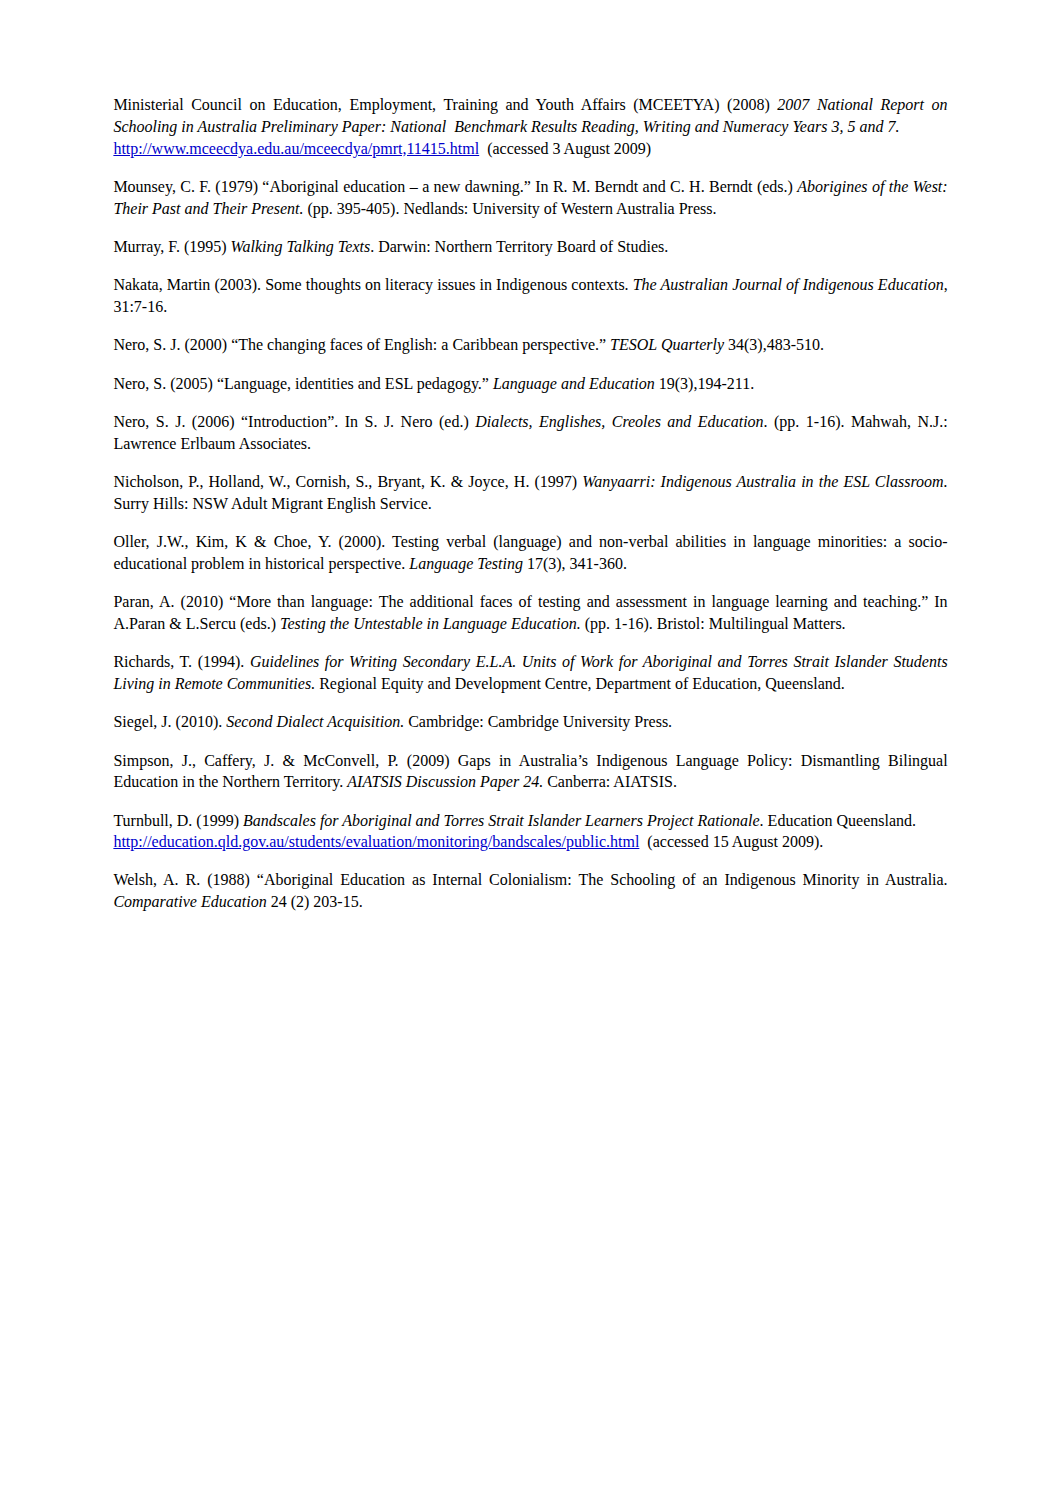Ministerial Council on Education, Employment, Training and Youth Affairs (MCEETYA) (2008) 2007 National Report on Schooling in Australia Preliminary Paper: National Benchmark Results Reading, Writing and Numeracy Years 3, 5 and 7.
http://www.mceecdya.edu.au/mceecdya/pmrt,11415.html (accessed 3 August 2009)
Mounsey, C. F. (1979) “Aboriginal education – a new dawning.” In R. M. Berndt and C. H. Berndt (eds.) Aborigines of the West: Their Past and Their Present. (pp. 395-405). Nedlands: University of Western Australia Press.
Murray, F. (1995) Walking Talking Texts. Darwin: Northern Territory Board of Studies.
Nakata, Martin (2003). Some thoughts on literacy issues in Indigenous contexts. The Australian Journal of Indigenous Education, 31:7-16.
Nero, S. J. (2000) “The changing faces of English: a Caribbean perspective.” TESOL Quarterly 34(3),483-510.
Nero, S. (2005) “Language, identities and ESL pedagogy.” Language and Education 19(3),194-211.
Nero, S. J. (2006) “Introduction”. In S. J. Nero (ed.) Dialects, Englishes, Creoles and Education. (pp. 1-16). Mahwah, N.J.: Lawrence Erlbaum Associates.
Nicholson, P., Holland, W., Cornish, S., Bryant, K. & Joyce, H. (1997) Wanyaarri: Indigenous Australia in the ESL Classroom. Surry Hills: NSW Adult Migrant English Service.
Oller, J.W., Kim, K & Choe, Y. (2000). Testing verbal (language) and non-verbal abilities in language minorities: a socio-educational problem in historical perspective. Language Testing 17(3), 341-360.
Paran, A. (2010) “More than language: The additional faces of testing and assessment in language learning and teaching.” In A.Paran & L.Sercu (eds.) Testing the Untestable in Language Education. (pp. 1-16). Bristol: Multilingual Matters.
Richards, T. (1994). Guidelines for Writing Secondary E.L.A. Units of Work for Aboriginal and Torres Strait Islander Students Living in Remote Communities. Regional Equity and Development Centre, Department of Education, Queensland.
Siegel, J. (2010). Second Dialect Acquisition. Cambridge: Cambridge University Press.
Simpson, J., Caffery, J. & McConvell, P. (2009) Gaps in Australia’s Indigenous Language Policy: Dismantling Bilingual Education in the Northern Territory. AIATSIS Discussion Paper 24. Canberra: AIATSIS.
Turnbull, D. (1999) Bandscales for Aboriginal and Torres Strait Islander Learners Project Rationale. Education Queensland.
http://education.qld.gov.au/students/evaluation/monitoring/bandscales/public.html (accessed 15 August 2009).
Welsh, A. R. (1988) “Aboriginal Education as Internal Colonialism: The Schooling of an Indigenous Minority in Australia. Comparative Education 24 (2) 203-15.